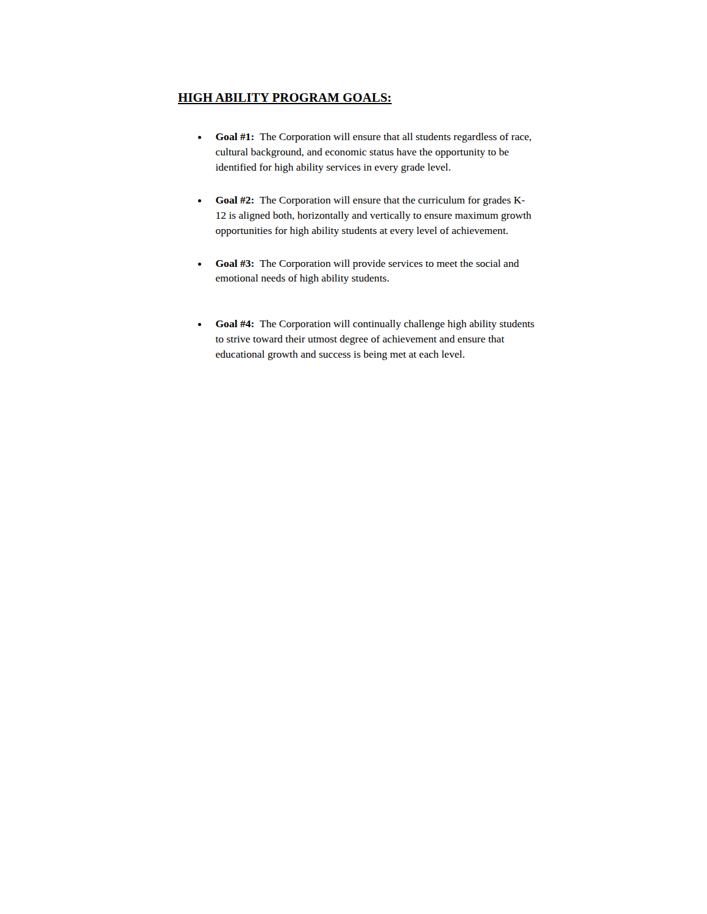HIGH ABILITY PROGRAM GOALS:
Goal #1: The Corporation will ensure that all students regardless of race, cultural background, and economic status have the opportunity to be identified for high ability services in every grade level.
Goal #2: The Corporation will ensure that the curriculum for grades K-12 is aligned both, horizontally and vertically to ensure maximum growth opportunities for high ability students at every level of achievement.
Goal #3: The Corporation will provide services to meet the social and emotional needs of high ability students.
Goal #4: The Corporation will continually challenge high ability students to strive toward their utmost degree of achievement and ensure that educational growth and success is being met at each level.